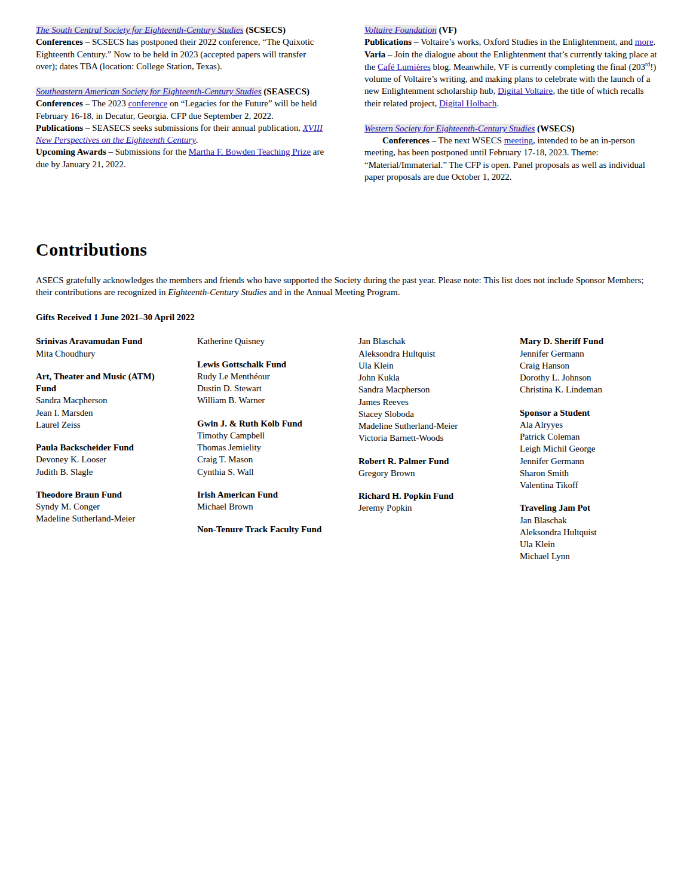The South Central Society for Eighteenth-Century Studies (SCSECS)
Conferences – SCSECS has postponed their 2022 conference, “The Quixotic Eighteenth Century.” Now to be held in 2023 (accepted papers will transfer over); dates TBA (location: College Station, Texas).
Southeastern American Society for Eighteenth-Century Studies (SEASECS)
Conferences – The 2023 conference on “Legacies for the Future” will be held February 16-18, in Decatur, Georgia. CFP due September 2, 2022.
Publications – SEASECS seeks submissions for their annual publication, XVIII New Perspectives on the Eighteenth Century.
Upcoming Awards – Submissions for the Martha F. Bowden Teaching Prize are due by January 21, 2022.
Voltaire Foundation (VF)
Publications – Voltaire’s works, Oxford Studies in the Enlightenment, and more.
Varia – Join the dialogue about the Enlightenment that’s currently taking place at the Café Lumières blog. Meanwhile, VF is currently completing the final (203rd!) volume of Voltaire’s writing, and making plans to celebrate with the launch of a new Enlightenment scholarship hub, Digital Voltaire, the title of which recalls their related project, Digital Holbach.
Western Society for Eighteenth-Century Studies (WSECS)
Conferences – The next WSECS meeting, intended to be an in-person meeting, has been postponed until February 17-18, 2023. Theme: “Material/Immaterial.” The CFP is open. Panel proposals as well as individual paper proposals are due October 1, 2022.
Contributions
ASECS gratefully acknowledges the members and friends who have supported the Society during the past year. Please note: This list does not include Sponsor Members; their contributions are recognized in Eighteenth-Century Studies and in the Annual Meeting Program.
Gifts Received 1 June 2021–30 April 2022
Srinivas Aravamudan Fund
Mita Choudhury
Art, Theater and Music (ATM) Fund
Sandra Macpherson
Jean I. Marsden
Laurel Zeiss
Paula Backscheider Fund
Devoney K. Looser
Judith B. Slagle
Theodore Braun Fund
Syndy M. Conger
Madeline Sutherland-Meier
Katherine Quisney
Lewis Gottschalk Fund
Rudy Le Menthéour
Dustin D. Stewart
William B. Warner
Gwin J. & Ruth Kolb Fund
Timothy Campbell
Thomas Jemielity
Craig T. Mason
Cynthia S. Wall
Irish American Fund
Michael Brown
Non-Tenure Track Faculty Fund
Jan Blaschak
Aleksondra Hultquist
Ula Klein
John Kukla
Sandra Macpherson
James Reeves
Stacey Sloboda
Madeline Sutherland-Meier
Victoria Barnett-Woods
Robert R. Palmer Fund
Gregory Brown
Richard H. Popkin Fund
Jeremy Popkin
Mary D. Sheriff Fund
Jennifer Germann
Craig Hanson
Dorothy L. Johnson
Christina K. Lindeman
Sponsor a Student
Ala Alryyes
Patrick Coleman
Leigh Michil George
Jennifer Germann
Sharon Smith
Valentina Tikoff
Traveling Jam Pot
Jan Blaschak
Aleksondra Hultquist
Ula Klein
Michael Lynn